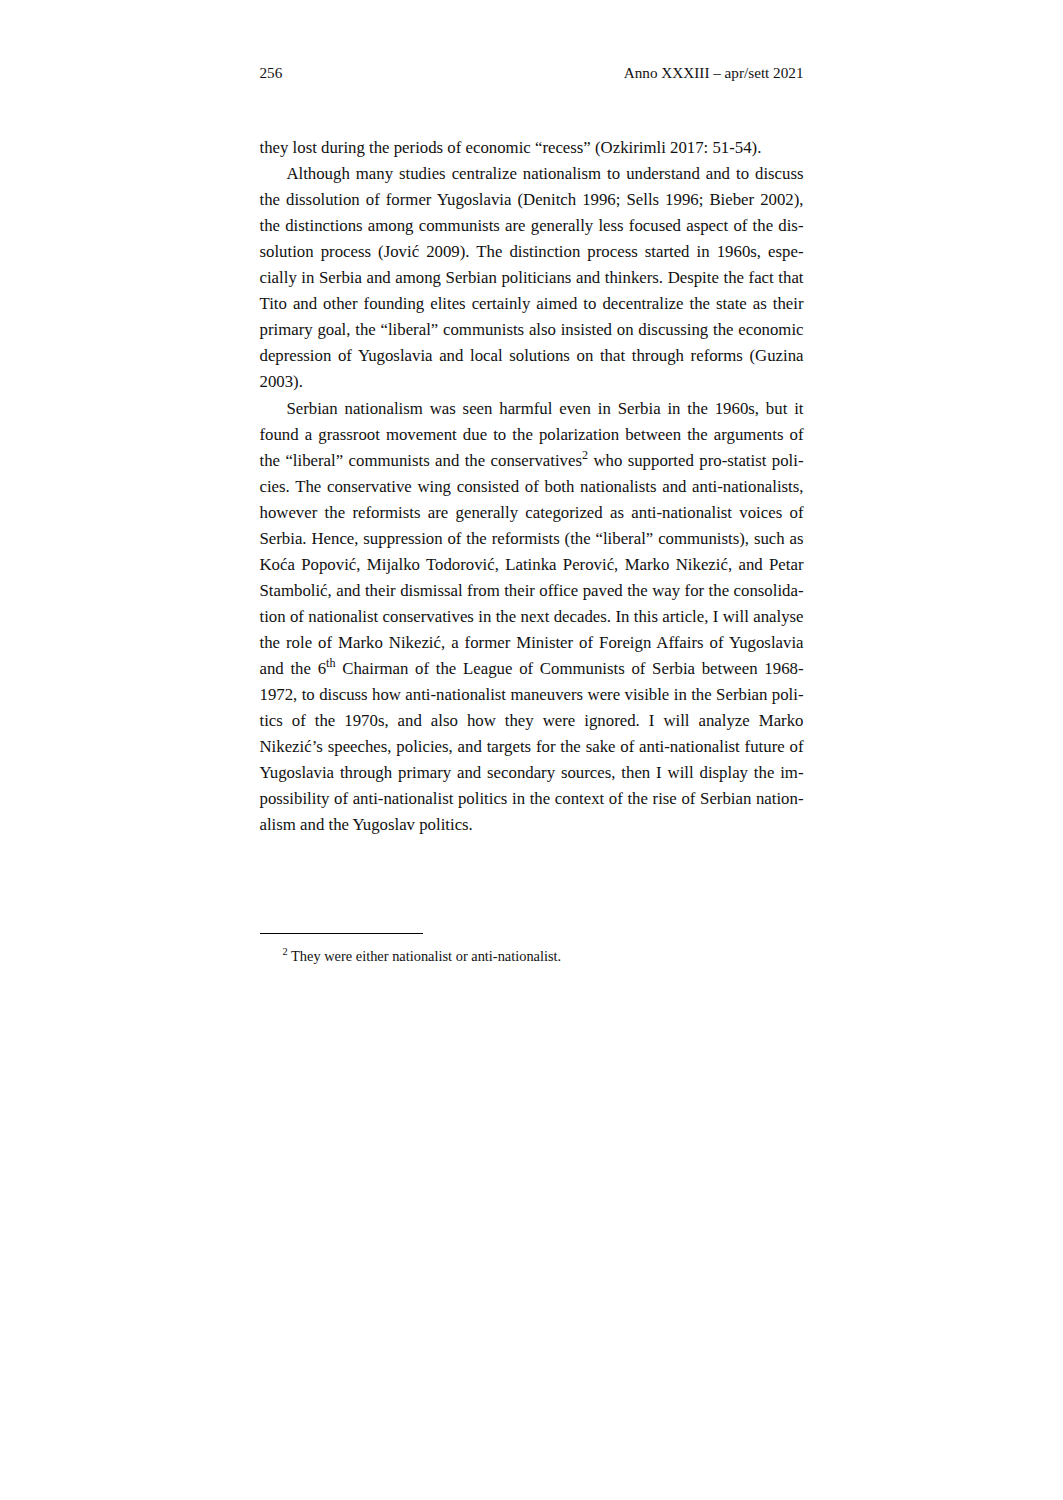256 Anno XXXIII – apr/sett 2021
they lost during the periods of economic “recess” (Ozkirimli 2017: 51-54).
Although many studies centralize nationalism to understand and to discuss the dissolution of former Yugoslavia (Denitch 1996; Sells 1996; Bieber 2002), the distinctions among communists are generally less focused aspect of the dissolution process (Jović 2009). The distinction process started in 1960s, especially in Serbia and among Serbian politicians and thinkers. Despite the fact that Tito and other founding elites certainly aimed to decentralize the state as their primary goal, the “liberal” communists also insisted on discussing the economic depression of Yugoslavia and local solutions on that through reforms (Guzina 2003).
Serbian nationalism was seen harmful even in Serbia in the 1960s, but it found a grassroot movement due to the polarization between the arguments of the “liberal” communists and the conservatives2 who supported pro-statist policies. The conservative wing consisted of both nationalists and anti-nationalists, however the reformists are generally categorized as anti-nationalist voices of Serbia. Hence, suppression of the reformists (the “liberal” communists), such as Koća Popović, Mijalko Todorović, Latinka Perović, Marko Nikezić, and Petar Stambolić, and their dismissal from their office paved the way for the consolidation of nationalist conservatives in the next decades. In this article, I will analyse the role of Marko Nikezić, a former Minister of Foreign Affairs of Yugoslavia and the 6th Chairman of the League of Communists of Serbia between 1968-1972, to discuss how anti-nationalist maneuvers were visible in the Serbian politics of the 1970s, and also how they were ignored. I will analyze Marko Nikezić’s speeches, policies, and targets for the sake of anti-nationalist future of Yugoslavia through primary and secondary sources, then I will display the impossibility of anti-nationalist politics in the context of the rise of Serbian nationalism and the Yugoslav politics.
2 They were either nationalist or anti-nationalist.